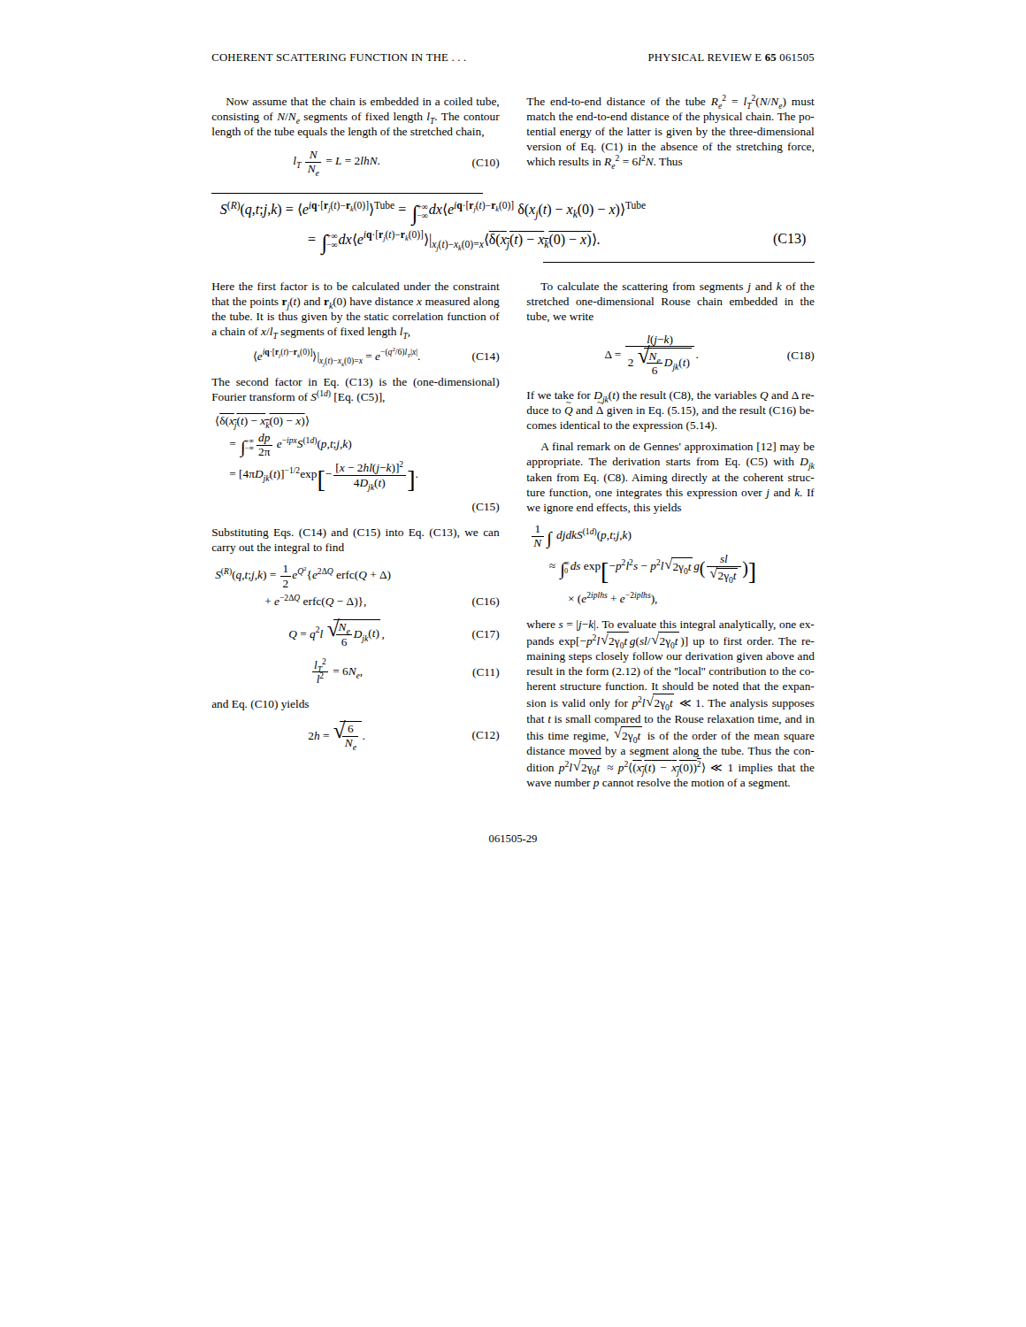Coherent scattering function in the . . .
Physical Review E 65 061505
Now assume that the chain is embedded in a coiled tube, consisting of N/Ne segments of fixed length lT. The contour length of the tube equals the length of the stretched chain,
lT NNe = L = 2lhN.
(C10)
The end-to-end distance of the tube Re2 = lT2(N/Ne) must match the end-to-end distance of the physical chain. The potential energy of the latter is given by the three-dimensional version of Eq. (C1) in the absence of the stretching force, which results in Re2 = 6l2N. Thus
S(R)(q,t;j,k) = eiq·[rj(t)−rk(0)]Tube = ∫+∞−∞dx eiq·[rj(t)−rk(0)] δ(xj(t) − xk(0) − x)Tube = ∫+∞−∞dx eiq·[rj(t)−rk(0)] |xj(t)−xk(0)=x δ(xj(t) − xk(0) − x) . (C13)
Here the first factor is to be calculated under the constraint that the points rj(t) and rk(0) have distance x measured along the tube. It is thus given by the static correlation function of a chain of x/lT segments of fixed length lT,
eiq·[rj(t)−rk(0)] |xj(t)−xk(0)=x = e−(q2/6)lT|x|.
(C14)
The second factor in Eq. (C13) is the (one-dimensional) Fourier transform of S(1d) [Eq. (C5)],
δ(xj(t) − xk(0) − x) = ∫+∞−∞dp 2π e−ipxS(1d)(p,t;j,k) = [4πDjk(t)]−1/2exp[−[x − 2hl(j−k)]24Djk(t)].
(C15)
Substituting Eqs. (C14) and (C15) into Eq. (C13), we can carry out the integral to find
S(R)(q,t;j,k) = 12 eQ2{e2ΔQ erfc(Q + Δ) + e−2ΔQ erfc(Q − Δ)},(C16)
Q = q2l Ne 6 Djk(t),
(C17)
lT2 l2 = 6Ne,
(C11)
and Eq. (C10) yields
2h = 6 Ne.
(C12)
To calculate the scattering from segments j and k of the stretched one-dimensional Rouse chain embedded in the tube, we write
Δ = l(j−k) 2 Ne 6 Djk(t).
(C18)
If we take for Djk(t) the result (C8), the variables Q and Δ reduce to Q and Δ given in Eq. (5.15), and the result (C16) becomes identical to the expression (5.14).
A final remark on de Gennes' approximation [12] may be appropriate. The derivation starts from Eq. (C5) with Djk taken from Eq. (C8). Aiming directly at the coherent structure function, one integrates this expression over j and k. If we ignore end effects, this yields
1 N∫ djdkS(1d)(p,t;j,k) ≈ ∫∞0 ds exp[−p2l2s − p2l 2γ0t g(sl 2γ0t)] × (e2iplhs + e−2iplhs),
where s = |j−k|. To evaluate this integral analytically, one expands exp[−p2l 2γ0t g(sl/2γ0t)] up to first order. The remaining steps closely follow our derivation given above and result in the form (2.12) of the ''local'' contribution to the coherent structure function. It should be noted that the expansion is valid only for p2l 2γ0t ≪ 1. The analysis supposes that t is small compared to the Rouse relaxation time, and in this time regime, 2γ0t is of the order of the mean square distance moved by a segment along the tube. Thus the condition p2l 2γ0t ≈ p2 (xj(t) − xj(0))2 ≪ 1 implies that the wave number p cannot resolve the motion of a segment.
061505-29